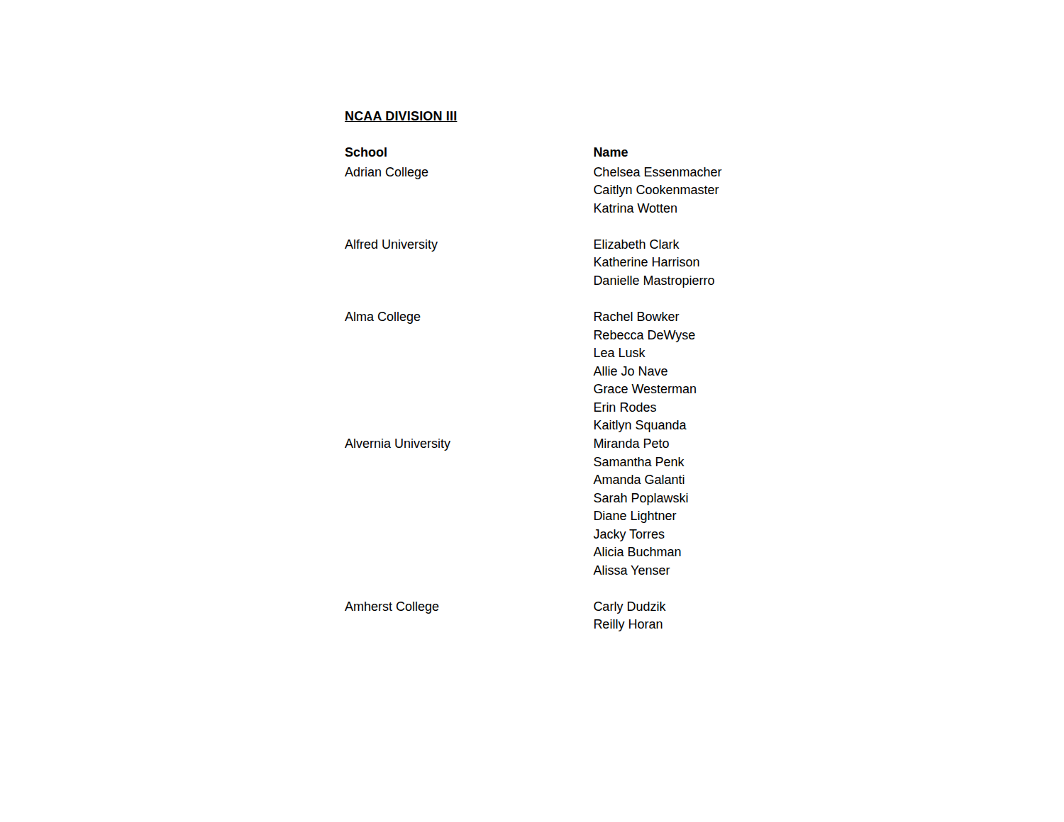NCAA DIVISION III
| School | Name |
| --- | --- |
| Adrian College | Chelsea Essenmacher |
| | Caitlyn Cookenmaster |
| | Katrina Wotten |
| Alfred University | Elizabeth Clark |
| | Katherine Harrison |
| | Danielle Mastropierro |
| Alma College | Rachel Bowker |
| | Rebecca DeWyse |
| | Lea Lusk |
| | Allie Jo Nave |
| | Grace Westerman |
| | Erin Rodes |
| | Kaitlyn Squanda |
| Alvernia University | Miranda Peto |
| | Samantha Penk |
| | Amanda Galanti |
| | Sarah Poplawski |
| | Diane Lightner |
| | Jacky Torres |
| | Alicia Buchman |
| | Alissa Yenser |
| Amherst College | Carly Dudzik |
| | Reilly Horan |